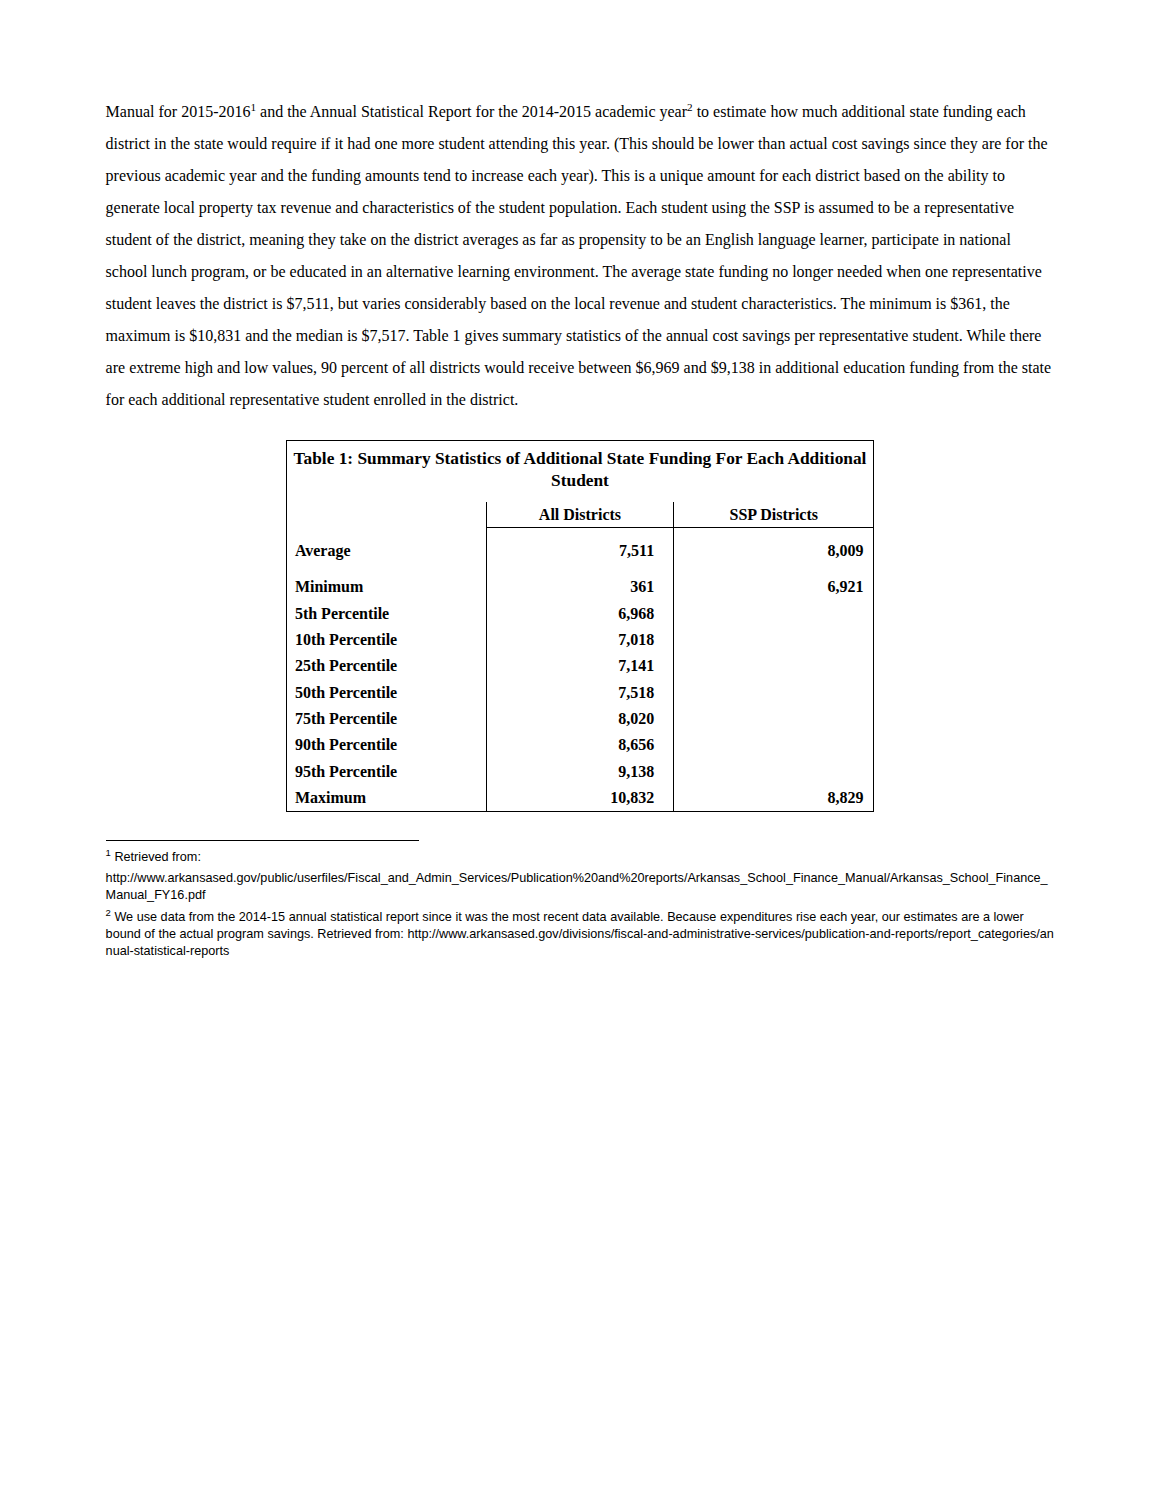Manual for 2015-20161 and the Annual Statistical Report for the 2014-2015 academic year2 to estimate how much additional state funding each district in the state would require if it had one more student attending this year. (This should be lower than actual cost savings since they are for the previous academic year and the funding amounts tend to increase each year). This is a unique amount for each district based on the ability to generate local property tax revenue and characteristics of the student population. Each student using the SSP is assumed to be a representative student of the district, meaning they take on the district averages as far as propensity to be an English language learner, participate in national school lunch program, or be educated in an alternative learning environment. The average state funding no longer needed when one representative student leaves the district is $7,511, but varies considerably based on the local revenue and student characteristics. The minimum is $361, the maximum is $10,831 and the median is $7,517. Table 1 gives summary statistics of the annual cost savings per representative student. While there are extreme high and low values, 90 percent of all districts would receive between $6,969 and $9,138 in additional education funding from the state for each additional representative student enrolled in the district.
Table 1: Summary Statistics of Additional State Funding For Each Additional Student
| | All Districts | SSP Districts |
| Average | 7,511 | 8,009 |
| Minimum | 361 | 6,921 |
| 5th Percentile | 6,968 | |
| 10th Percentile | 7,018 | |
| 25th Percentile | 7,141 | |
| 50th Percentile | 7,518 | |
| 75th Percentile | 8,020 | |
| 90th Percentile | 8,656 | |
| 95th Percentile | 9,138 | |
| Maximum | 10,832 | 8,829 |
1 Retrieved from:
http://www.arkansased.gov/public/userfiles/Fiscal_and_Admin_Services/Publication%20and%20reports/Arkansas_School_Finance_Manual/Arkansas_School_Finance_Manual_FY16.pdf
2 We use data from the 2014-15 annual statistical report since it was the most recent data available. Because expenditures rise each year, our estimates are a lower bound of the actual program savings. Retrieved from: http://www.arkansased.gov/divisions/fiscal-and-administrative-services/publication-and-reports/report_categories/annual-statistical-reports